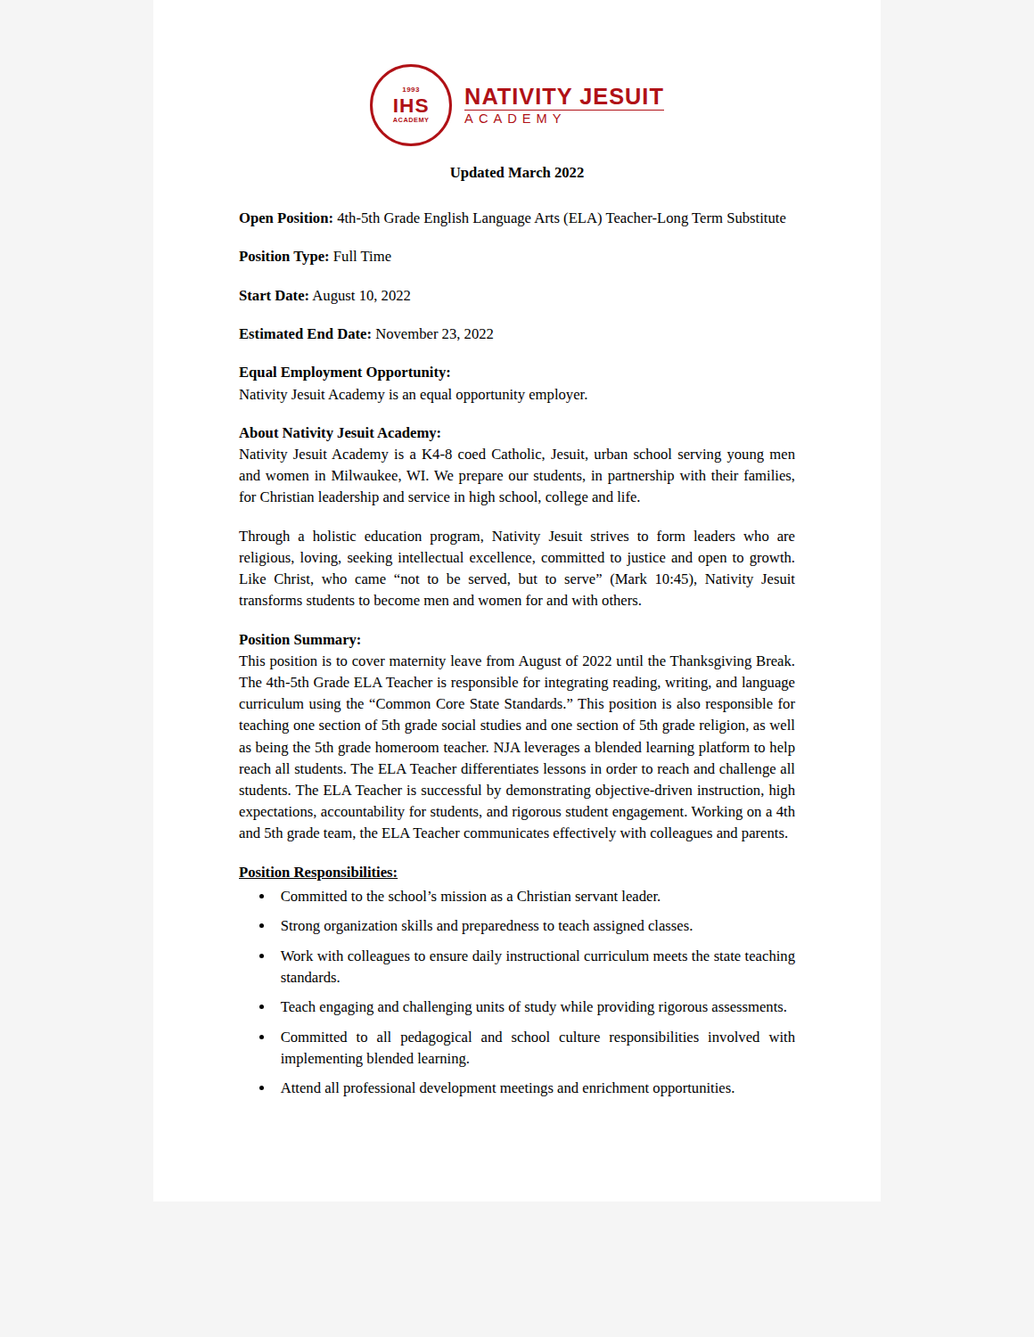1993 IHS ACADEMY
NATIVITY JESUIT
ACADEMY
Updated March 2022
Open Position: 4th-5th Grade English Language Arts (ELA) Teacher-Long Term Substitute
Position Type: Full Time
Start Date: August 10, 2022
Estimated End Date: November 23, 2022
Equal Employment Opportunity:
Nativity Jesuit Academy is an equal opportunity employer.
About Nativity Jesuit Academy:
Nativity Jesuit Academy is a K4-8 coed Catholic, Jesuit, urban school serving young men and women in Milwaukee, WI. We prepare our students, in partnership with their families, for Christian leadership and service in high school, college and life.
Through a holistic education program, Nativity Jesuit strives to form leaders who are religious, loving, seeking intellectual excellence, committed to justice and open to growth. Like Christ, who came “not to be served, but to serve” (Mark 10:45), Nativity Jesuit transforms students to become men and women for and with others.
Position Summary:
This position is to cover maternity leave from August of 2022 until the Thanksgiving Break. The 4th-5th Grade ELA Teacher is responsible for integrating reading, writing, and language curriculum using the “Common Core State Standards.” This position is also responsible for teaching one section of 5th grade social studies and one section of 5th grade religion, as well as being the 5th grade homeroom teacher. NJA leverages a blended learning platform to help reach all students. The ELA Teacher differentiates lessons in order to reach and challenge all students. The ELA Teacher is successful by demonstrating objective-driven instruction, high expectations, accountability for students, and rigorous student engagement. Working on a 4th and 5th grade team, the ELA Teacher communicates effectively with colleagues and parents.
Position Responsibilities:
Committed to the school’s mission as a Christian servant leader.
Strong organization skills and preparedness to teach assigned classes.
Work with colleagues to ensure daily instructional curriculum meets the state teaching standards.
Teach engaging and challenging units of study while providing rigorous assessments.
Committed to all pedagogical and school culture responsibilities involved with implementing blended learning.
Attend all professional development meetings and enrichment opportunities.